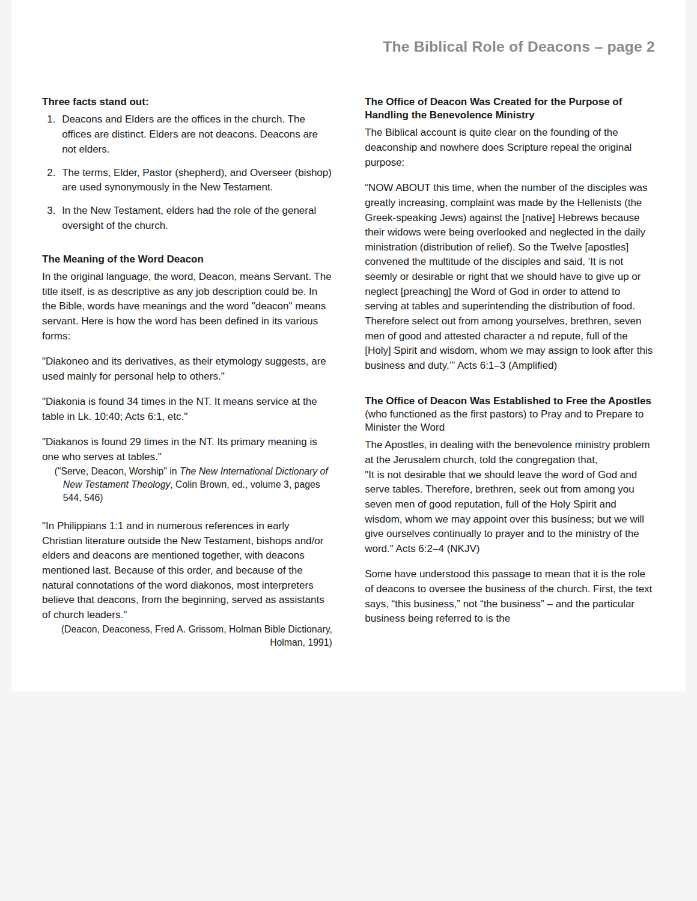The Biblical Role of Deacons – page 2
Three facts stand out:
Deacons and Elders are the offices in the church. The offices are distinct. Elders are not deacons. Deacons are not elders.
The terms, Elder, Pastor (shepherd), and Overseer (bishop) are used synonymously in the New Testament.
In the New Testament, elders had the role of the general oversight of the church.
The Meaning of the Word Deacon
In the original language, the word, Deacon, means Servant. The title itself, is as descriptive as any job description could be. In the Bible, words have meanings and the word "deacon" means servant. Here is how the word has been defined in its various forms:
"Diakoneo and its derivatives, as their etymology suggests, are used mainly for personal help to others."
"Diakonia is found 34 times in the NT. It means service at the table in Lk. 10:40; Acts 6:1, etc."
"Diakanos is found 29 times in the NT. Its primary meaning is one who serves at tables."
("Serve, Deacon, Worship" in The New International Dictionary of New Testament Theology, Colin Brown, ed., volume 3, pages 544, 546)
"In Philippians 1:1 and in numerous references in early Christian literature outside the New Testament, bishops and/or elders and deacons are mentioned together, with deacons mentioned last. Because of this order, and because of the natural connotations of the word diakonos, most interpreters believe that deacons, from the beginning, served as assistants of church leaders."
(Deacon, Deaconess, Fred A. Grissom, Holman Bible Dictionary, Holman, 1991)
The Office of Deacon Was Created for the Purpose of Handling the Benevolence Ministry
The Biblical account is quite clear on the founding of the deaconship and nowhere does Scripture repeal the original purpose:
“NOW ABOUT this time, when the number of the disciples was greatly increasing, complaint was made by the Hellenists (the Greek-speaking Jews) against the [native] Hebrews because their widows were being overlooked and neglected in the daily ministration (distribution of relief). So the Twelve [apostles] convened the multitude of the disciples and said, ‘It is not seemly or desirable or right that we should have to give up or neglect [preaching] the Word of God in order to attend to serving at tables and superintending the distribution of food. Therefore select out from among yourselves, brethren, seven men of good and attested character a nd repute, full of the [Holy] Spirit and wisdom, whom we may assign to look after this business and duty.’” Acts 6:1–3 (Amplified)
The Office of Deacon Was Established to Free the Apostles (who functioned as the first pastors) to Pray and to Prepare to Minister the Word
The Apostles, in dealing with the benevolence ministry problem at the Jerusalem church, told the congregation that,
"It is not desirable that we should leave the word of God and serve tables. Therefore, brethren, seek out from among you seven men of good reputation, full of the Holy Spirit and wisdom, whom we may appoint over this business; but we will give ourselves continually to prayer and to the ministry of the word." Acts 6:2–4 (NKJV)
Some have understood this passage to mean that it is the role of deacons to oversee the business of the church. First, the text says, “this business,” not “the business” – and the particular business being referred to is the